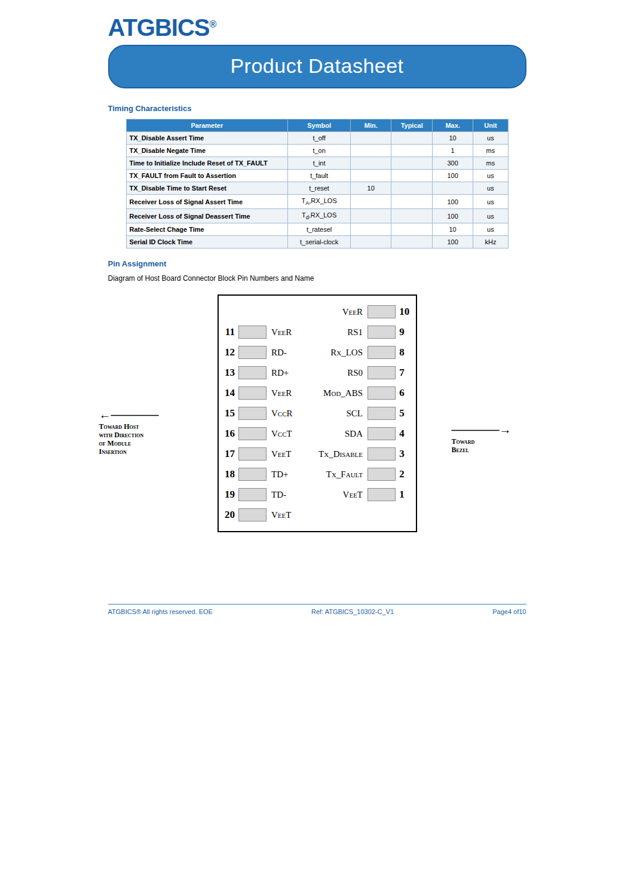ATGBICS®
Product Datasheet
Timing Characteristics
| Parameter | Symbol | Min. | Typical | Max. | Unit |
| --- | --- | --- | --- | --- | --- |
| TX_Disable Assert Time | t_off | | | 10 | us |
| TX_Disable Negate Time | t_on | | | 1 | ms |
| Time to Initialize Include Reset of TX_FAULT | t_int | | | 300 | ms |
| TX_FAULT from Fault to Assertion | t_fault | | | 100 | us |
| TX_Disable Time to Start Reset | t_reset | 10 | | | us |
| Receiver Loss of Signal Assert Time | T A ,RX_LOS | | | 100 | us |
| Receiver Loss of Signal Deassert Time | T d ,RX_LOS | | | 100 | us |
| Rate-Select Chage Time | t_ratesel | | | 10 | us |
| Serial ID Clock Time | t_serial-clock | | | 100 | kHz |
Pin Assignment
Diagram of Host Board Connector Block Pin Numbers and Name
←———— Toward Host
with Direction
of Module
Insertion
————→ Toward
Bezel
Vee R
10
11
Vee R
RS1
9
12
RD-
Rx_LOS
8
13
RD+
RS0
7
14
Vee R
Mod_ABS
6
15
Vcc R
SCL
5
16
Vcc T
SDA
4
17
Vee T
Tx_Disable
3
18
TD+
Tx_Fault
2
19
TD-
Vee T
1
20
Vee T
ATGBICS® All rights reserved. EOE
Ref: ATGBICS_10302-C_V1
Page4 of10